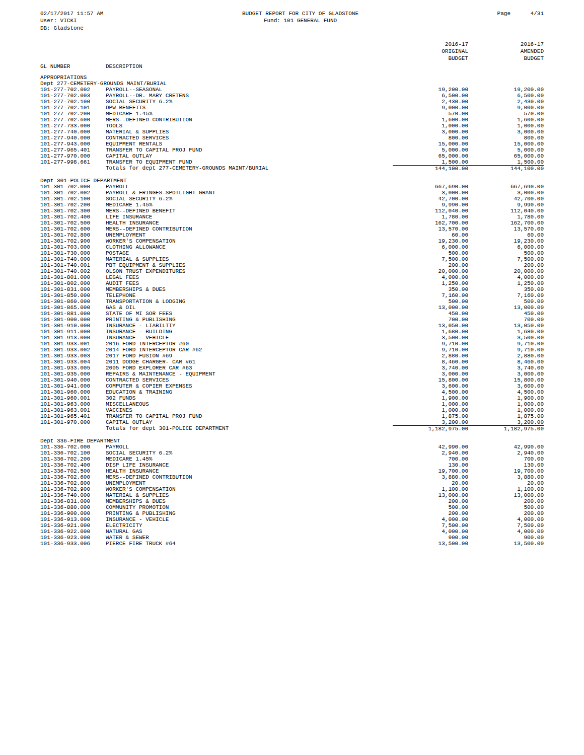02/17/2017 11:57 AM
User: VICKI
DB: Gladstone
BUDGET REPORT FOR CITY OF GLADSTONE
Fund: 101 GENERAL FUND
Page 4/31
2016-17
ORIGINAL
BUDGET
2016-17
AMENDED
BUDGET
| GL NUMBER | DESCRIPTION | | |
| APPROPRIATIONS |
| Dept 277-CEMETERY-GROUNDS MAINT/BURIAL |
| 101-277-702.002 | PAYROLL--SEASONAL | 19,200.00 | 19,200.00 |
| 101-277-702.003 | PAYROLL--DR. MARY CRETENS | 6,500.00 | 6,500.00 |
| 101-277-702.100 | SOCIAL SECURITY 6.2% | 2,430.00 | 2,430.00 |
| 101-277-702.101 | DPW BENEFITS | 9,000.00 | 9,000.00 |
| 101-277-702.200 | MEDICARE 1.45% | 570.00 | 570.00 |
| 101-277-702.600 | MERS--DEFINED CONTRIBUTION | 1,600.00 | 1,600.00 |
| 101-277-733.000 | TOOLS | 1,000.00 | 1,000.00 |
| 101-277-740.000 | MATERIAL & SUPPLIES | 3,000.00 | 3,000.00 |
| 101-277-940.000 | CONTRACTED SERVICES | 800.00 | 800.00 |
| 101-277-943.000 | EQUIPMENT RENTALS | 15,000.00 | 15,000.00 |
| 101-277-965.401 | TRANSFER TO CAPITAL PROJ FUND | 5,000.00 | 5,000.00 |
| 101-277-970.000 | CAPITAL OUTLAY | 65,000.00 | 65,000.00 |
| 101-277-998.661 | TRANSFER TO EQUIPMENT FUND | 1,500.00 | 1,500.00 |
| | Totals for dept 277-CEMETERY-GROUNDS MAINT/BURIAL | 144,100.00 | 144,100.00 |
| Dept 301-POLICE DEPARTMENT |
| 101-301-702.000 | PAYROLL | 667,690.00 | 667,690.00 |
| 101-301-702.002 | PAYROLL & FRINGES-SPOTLIGHT GRANT | 3,000.00 | 3,000.00 |
| 101-301-702.100 | SOCIAL SECURITY 6.2% | 42,700.00 | 42,700.00 |
| 101-301-702.200 | MEDICARE 1.45% | 9,990.00 | 9,990.00 |
| 101-301-702.300 | MERS--DEFINED BENEFIT | 112,040.00 | 112,040.00 |
| 101-301-702.400 | LIFE INSURANCE | 1,780.00 | 1,780.00 |
| 101-301-702.500 | HEALTH INSURANCE | 162,700.00 | 162,700.00 |
| 101-301-702.600 | MERS--DEFINED CONTRIBUTION | 13,570.00 | 13,570.00 |
| 101-301-702.800 | UNEMPLOYMENT | 60.00 | 60.00 |
| 101-301-702.900 | WORKER'S COMPENSATION | 19,230.00 | 19,230.00 |
| 101-301-703.000 | CLOTHING ALLOWANCE | 6,000.00 | 6,000.00 |
| 101-301-730.000 | POSTAGE | 500.00 | 500.00 |
| 101-301-740.000 | MATERIAL & SUPPLIES | 7,500.00 | 7,500.00 |
| 101-301-740.001 | PBT EQUIPMENT & SUPPLIES | 200.00 | 200.00 |
| 101-301-740.002 | OLSON TRUST EXPENDITURES | 20,000.00 | 20,000.00 |
| 101-301-801.000 | LEGAL FEES | 4,000.00 | 4,000.00 |
| 101-301-802.000 | AUDIT FEES | 1,250.00 | 1,250.00 |
| 101-301-831.000 | MEMBERSHIPS & DUES | 350.00 | 350.00 |
| 101-301-850.000 | TELEPHONE | 7,160.00 | 7,160.00 |
| 101-301-860.000 | TRANSPORTATION & LODGING | 500.00 | 500.00 |
| 101-301-865.000 | GAS & OIL | 13,000.00 | 13,000.00 |
| 101-301-881.000 | STATE OF MI SOR FEES | 450.00 | 450.00 |
| 101-301-900.000 | PRINTING & PUBLISHING | 700.00 | 700.00 |
| 101-301-910.000 | INSURANCE - LIABILTIY | 13,050.00 | 13,050.00 |
| 101-301-911.000 | INSURANCE - BUILDING | 1,680.00 | 1,680.00 |
| 101-301-913.000 | INSURANCE - VEHICLE | 3,500.00 | 3,500.00 |
| 101-301-933.001 | 2016 FORD INTERCEPTOR #60 | 9,710.00 | 9,710.00 |
| 101-301-933.002 | 2014 FORD INTERCEPTOR CAR #62 | 9,710.00 | 9,710.00 |
| 101-301-933.003 | 2017 FORD FUSION #69 | 2,880.00 | 2,880.00 |
| 101-301-933.004 | 2011 DODGE CHARGER- CAR #61 | 8,460.00 | 8,460.00 |
| 101-301-933.005 | 2005 FORD EXPLORER CAR #63 | 3,740.00 | 3,740.00 |
| 101-301-935.000 | REPAIRS & MAINTENANCE - EQUIPMENT | 3,000.00 | 3,000.00 |
| 101-301-940.000 | CONTRACTED SERVICES | 15,800.00 | 15,800.00 |
| 101-301-941.000 | COMPUTER & COPIER EXPENSES | 3,600.00 | 3,600.00 |
| 101-301-960.000 | EDUCATION & TRAINING | 4,500.00 | 4,500.00 |
| 101-301-960.001 | 302 FUNDS | 1,900.00 | 1,900.00 |
| 101-301-963.000 | MISCELLANEOUS | 1,000.00 | 1,000.00 |
| 101-301-963.001 | VACCINES | 1,000.00 | 1,000.00 |
| 101-301-965.401 | TRANSFER TO CAPITAL PROJ FUND | 1,875.00 | 1,875.00 |
| 101-301-970.000 | CAPITAL OUTLAY | 3,200.00 | 3,200.00 |
| | Totals for dept 301-POLICE DEPARTMENT | 1,182,975.00 | 1,182,975.00 |
| Dept 336-FIRE DEPARTMENT |
| 101-336-702.000 | PAYROLL | 42,990.00 | 42,990.00 |
| 101-336-702.100 | SOCIAL SECURITY 6.2% | 2,940.00 | 2,940.00 |
| 101-336-702.200 | MEDICARE 1.45% | 700.00 | 700.00 |
| 101-336-702.400 | DISP LIFE INSURANCE | 130.00 | 130.00 |
| 101-336-702.500 | HEALTH INSURANCE | 19,700.00 | 19,700.00 |
| 101-336-702.600 | MERS--DEFINED CONTRIBUTION | 3,880.00 | 3,880.00 |
| 101-336-702.800 | UNEMPLOYMENT | 20.00 | 20.00 |
| 101-336-702.900 | WORKER'S COMPENSATION | 1,100.00 | 1,100.00 |
| 101-336-740.000 | MATERIAL & SUPPLIES | 13,000.00 | 13,000.00 |
| 101-336-831.000 | MEMBERSHIPS & DUES | 200.00 | 200.00 |
| 101-336-880.000 | COMMUNITY PROMOTION | 500.00 | 500.00 |
| 101-336-900.000 | PRINTING & PUBLISHING | 200.00 | 200.00 |
| 101-336-913.000 | INSURANCE - VEHICLE | 4,000.00 | 4,000.00 |
| 101-336-921.000 | ELECTRICITY | 7,500.00 | 7,500.00 |
| 101-336-922.000 | NATURAL GAS | 4,000.00 | 4,000.00 |
| 101-336-923.000 | WATER & SEWER | 900.00 | 900.00 |
| 101-336-933.006 | PIERCE FIRE TRUCK #64 | 13,500.00 | 13,500.00 |